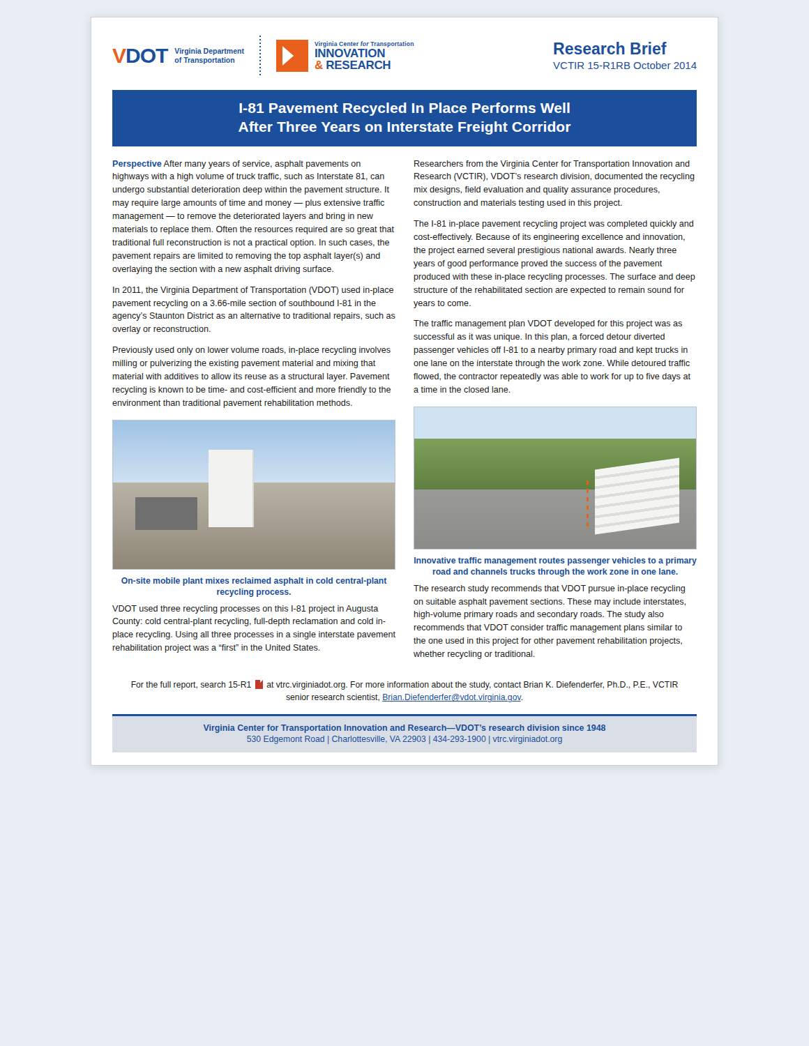VDOT
Virginia Department
of Transportation
Virginia Center for Transportation
INNOVATION
& RESEARCH
Research Brief
VCTIR 15-R1RB October 2014
I-81 Pavement Recycled In Place Performs Well
After Three Years on Interstate Freight Corridor
Perspective After many years of service, asphalt pavements on highways with a high volume of truck traffic, such as Interstate 81, can undergo substantial deterioration deep within the pavement structure. It may require large amounts of time and money — plus extensive traffic management — to remove the deteriorated layers and bring in new materials to replace them. Often the resources required are so great that traditional full reconstruction is not a practical option. In such cases, the pavement repairs are limited to removing the top asphalt layer(s) and overlaying the section with a new asphalt driving surface.
In 2011, the Virginia Department of Transportation (VDOT) used in-place pavement recycling on a 3.66-mile section of southbound I-81 in the agency’s Staunton District as an alternative to traditional repairs, such as overlay or reconstruction.
Previously used only on lower volume roads, in-place recycling involves milling or pulverizing the existing pavement material and mixing that material with additives to allow its reuse as a structural layer. Pavement recycling is known to be time- and cost-efficient and more friendly to the environment than traditional pavement rehabilitation methods.
On-site mobile plant mixes reclaimed asphalt in cold central-plant recycling process.
VDOT used three recycling processes on this I-81 project in Augusta County: cold central-plant recycling, full-depth reclamation and cold in-place recycling. Using all three processes in a single interstate pavement rehabilitation project was a “first” in the United States.
Researchers from the Virginia Center for Transportation Innovation and Research (VCTIR), VDOT’s research division, documented the recycling mix designs, field evaluation and quality assurance procedures, construction and materials testing used in this project.
The I-81 in-place pavement recycling project was completed quickly and cost-effectively. Because of its engineering excellence and innovation, the project earned several prestigious national awards. Nearly three years of good performance proved the success of the pavement produced with these in-place recycling processes. The surface and deep structure of the rehabilitated section are expected to remain sound for years to come.
The traffic management plan VDOT developed for this project was as successful as it was unique. In this plan, a forced detour diverted passenger vehicles off I-81 to a nearby primary road and kept trucks in one lane on the interstate through the work zone. While detoured traffic flowed, the contractor repeatedly was able to work for up to five days at a time in the closed lane.
Innovative traffic management routes passenger vehicles to a primary road and channels trucks through the work zone in one lane.
The research study recommends that VDOT pursue in-place recycling on suitable asphalt pavement sections. These may include interstates, high-volume primary roads and secondary roads. The study also recommends that VDOT consider traffic management plans similar to the one used in this project for other pavement rehabilitation projects, whether recycling or traditional.
For the full report, search 15-R1 at vtrc.virginiadot.org. For more information about the study, contact Brian K. Diefenderfer, Ph.D., P.E., VCTIR senior research scientist, Brian.Diefenderfer@vdot.virginia.gov.
Virginia Center for Transportation Innovation and Research—VDOT’s research division since 1948
530 Edgemont Road | Charlottesville, VA 22903 | 434-293-1900 | vtrc.virginiadot.org